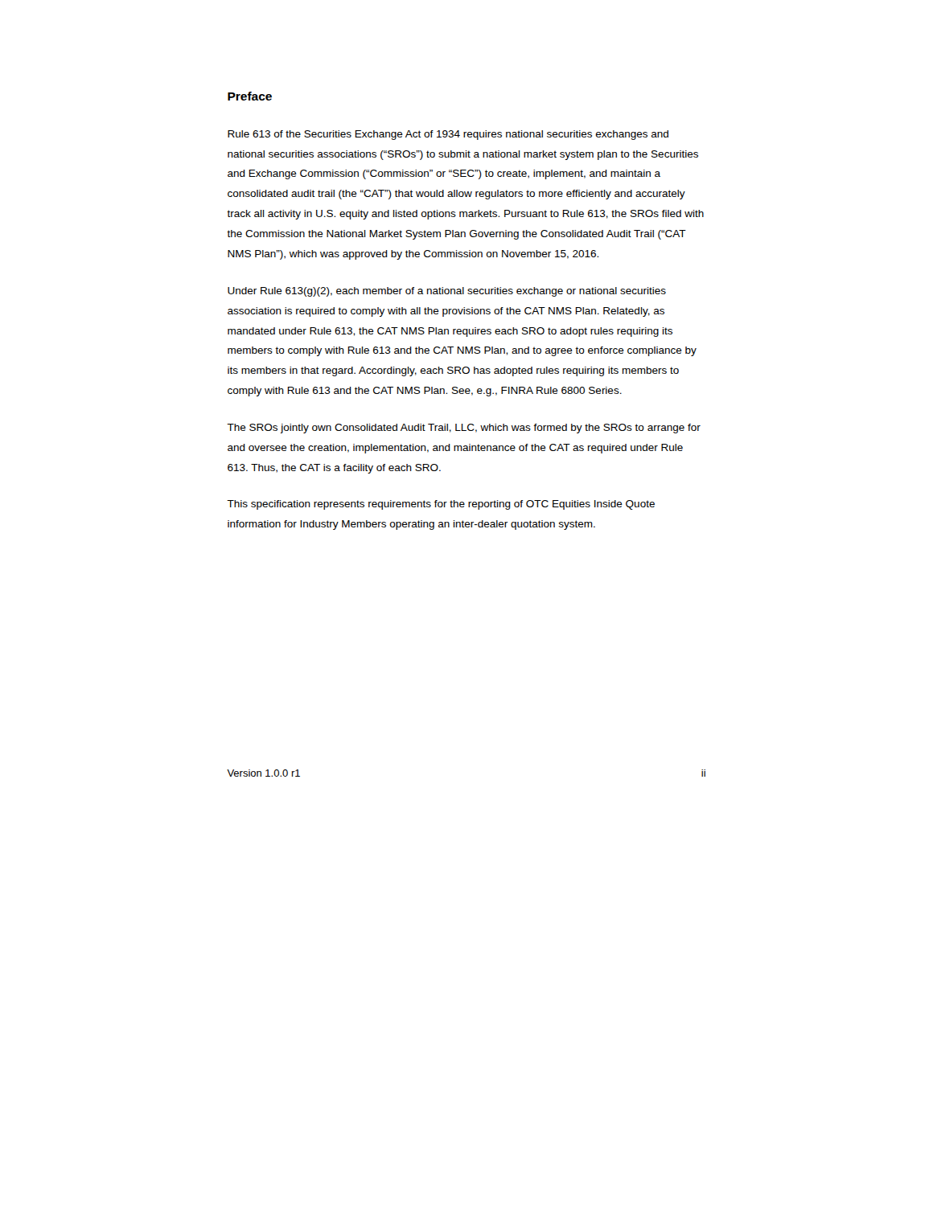Preface
Rule 613 of the Securities Exchange Act of 1934 requires national securities exchanges and national securities associations (“SROs”) to submit a national market system plan to the Securities and Exchange Commission (“Commission” or “SEC”) to create, implement, and maintain a consolidated audit trail (the “CAT”) that would allow regulators to more efficiently and accurately track all activity in U.S. equity and listed options markets. Pursuant to Rule 613, the SROs filed with the Commission the National Market System Plan Governing the Consolidated Audit Trail (“CAT NMS Plan”), which was approved by the Commission on November 15, 2016.
Under Rule 613(g)(2), each member of a national securities exchange or national securities association is required to comply with all the provisions of the CAT NMS Plan. Relatedly, as mandated under Rule 613, the CAT NMS Plan requires each SRO to adopt rules requiring its members to comply with Rule 613 and the CAT NMS Plan, and to agree to enforce compliance by its members in that regard. Accordingly, each SRO has adopted rules requiring its members to comply with Rule 613 and the CAT NMS Plan. See, e.g., FINRA Rule 6800 Series.
The SROs jointly own Consolidated Audit Trail, LLC, which was formed by the SROs to arrange for and oversee the creation, implementation, and maintenance of the CAT as required under Rule 613. Thus, the CAT is a facility of each SRO.
This specification represents requirements for the reporting of OTC Equities Inside Quote information for Industry Members operating an inter-dealer quotation system.
Version 1.0.0 r1 ii